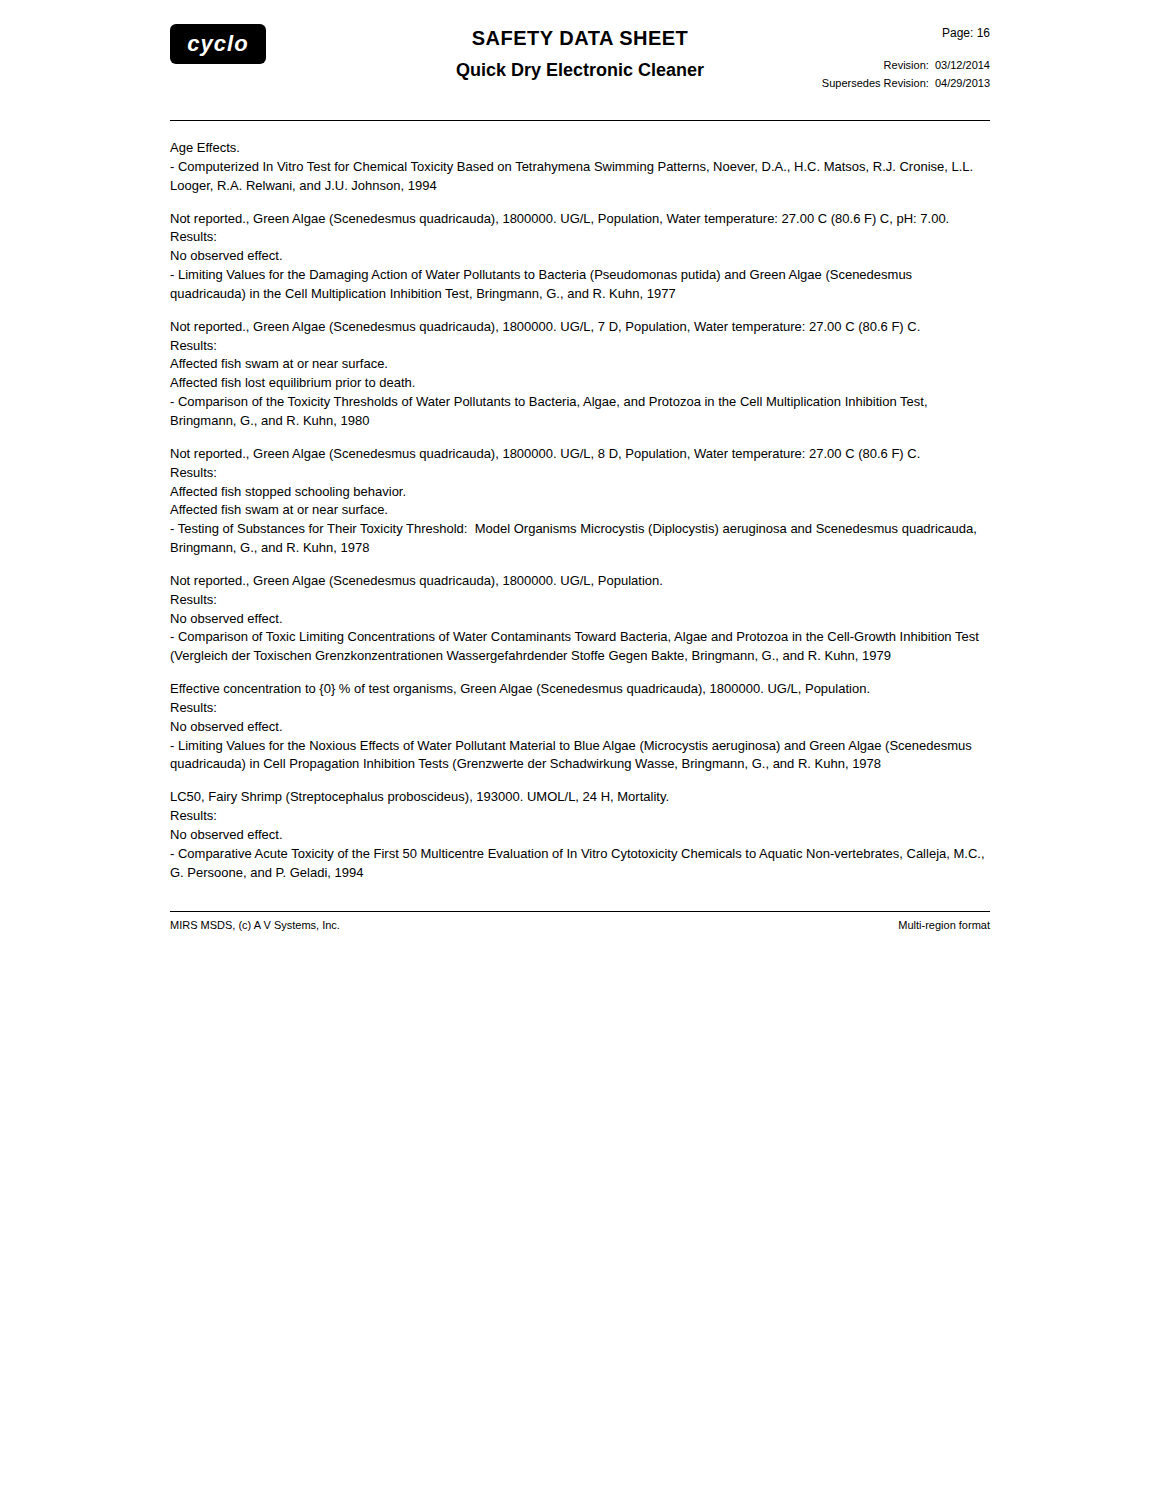cyclo
SAFETY DATA SHEET
Quick Dry Electronic Cleaner
Page: 16
Revision: 03/12/2014
Supersedes Revision: 04/29/2013
Age Effects.
- Computerized In Vitro Test for Chemical Toxicity Based on Tetrahymena Swimming Patterns, Noever, D.A., H.C. Matsos, R.J. Cronise, L.L. Looger, R.A. Relwani, and J.U. Johnson, 1994
Not reported., Green Algae (Scenedesmus quadricauda), 1800000. UG/L, Population, Water temperature: 27.00 C (80.6 F) C, pH: 7.00.
Results:
No observed effect.
- Limiting Values for the Damaging Action of Water Pollutants to Bacteria (Pseudomonas putida) and Green Algae (Scenedesmus quadricauda) in the Cell Multiplication Inhibition Test, Bringmann, G., and R. Kuhn, 1977
Not reported., Green Algae (Scenedesmus quadricauda), 1800000. UG/L, 7 D, Population, Water temperature: 27.00 C (80.6 F) C.
Results:
Affected fish swam at or near surface.
Affected fish lost equilibrium prior to death.
- Comparison of the Toxicity Thresholds of Water Pollutants to Bacteria, Algae, and Protozoa in the Cell Multiplication Inhibition Test, Bringmann, G., and R. Kuhn, 1980
Not reported., Green Algae (Scenedesmus quadricauda), 1800000. UG/L, 8 D, Population, Water temperature: 27.00 C (80.6 F) C.
Results:
Affected fish stopped schooling behavior.
Affected fish swam at or near surface.
- Testing of Substances for Their Toxicity Threshold: Model Organisms Microcystis (Diplocystis) aeruginosa and Scenedesmus quadricauda, Bringmann, G., and R. Kuhn, 1978
Not reported., Green Algae (Scenedesmus quadricauda), 1800000. UG/L, Population.
Results:
No observed effect.
- Comparison of Toxic Limiting Concentrations of Water Contaminants Toward Bacteria, Algae and Protozoa in the Cell-Growth Inhibition Test (Vergleich der Toxischen Grenzkonzentrationen Wassergefahrdender Stoffe Gegen Bakte, Bringmann, G., and R. Kuhn, 1979
Effective concentration to {0} % of test organisms, Green Algae (Scenedesmus quadricauda), 1800000. UG/L, Population.
Results:
No observed effect.
- Limiting Values for the Noxious Effects of Water Pollutant Material to Blue Algae (Microcystis aeruginosa) and Green Algae (Scenedesmus quadricauda) in Cell Propagation Inhibition Tests (Grenzwerte der Schadwirkung Wasse, Bringmann, G., and R. Kuhn, 1978
LC50, Fairy Shrimp (Streptocephalus proboscideus), 193000. UMOL/L, 24 H, Mortality.
Results:
No observed effect.
- Comparative Acute Toxicity of the First 50 Multicentre Evaluation of In Vitro Cytotoxicity Chemicals to Aquatic Non-vertebrates, Calleja, M.C., G. Persoone, and P. Geladi, 1994
MIRS MSDS, (c) A V Systems, Inc.
Multi-region format